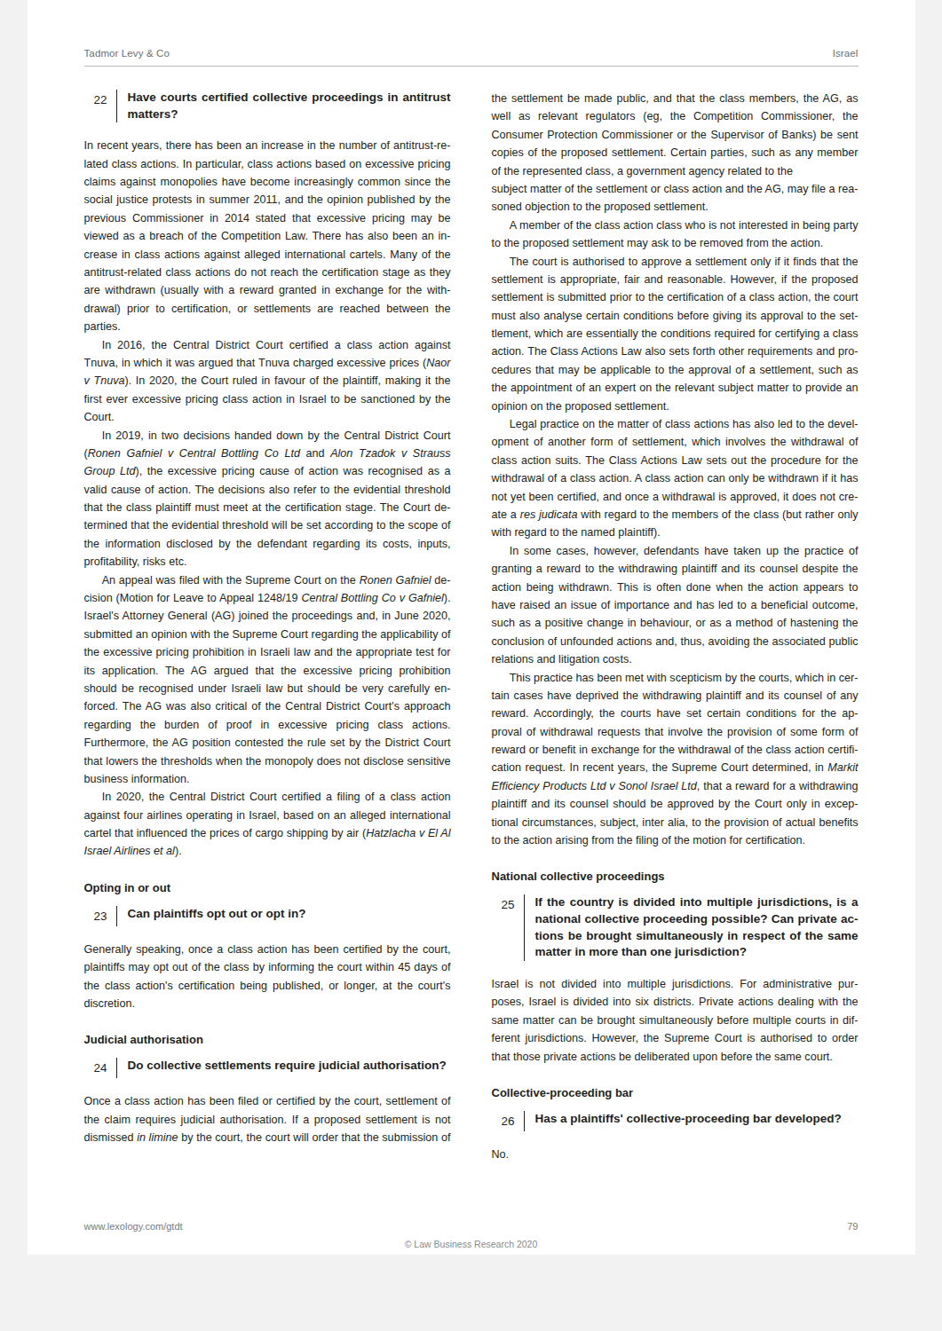Tadmor Levy & Co
Israel
22
Have courts certified collective proceedings in antitrust matters?
In recent years, there has been an increase in the number of antitrust-related class actions. In particular, class actions based on excessive pricing claims against monopolies have become increasingly common since the social justice protests in summer 2011, and the opinion published by the previous Commissioner in 2014 stated that excessive pricing may be viewed as a breach of the Competition Law. There has also been an increase in class actions against alleged international cartels. Many of the antitrust-related class actions do not reach the certification stage as they are withdrawn (usually with a reward granted in exchange for the withdrawal) prior to certification, or settlements are reached between the parties.
In 2016, the Central District Court certified a class action against Tnuva, in which it was argued that Tnuva charged excessive prices (Naor v Tnuva). In 2020, the Court ruled in favour of the plaintiff, making it the first ever excessive pricing class action in Israel to be sanctioned by the Court.
In 2019, in two decisions handed down by the Central District Court (Ronen Gafniel v Central Bottling Co Ltd and Alon Tzadok v Strauss Group Ltd), the excessive pricing cause of action was recognised as a valid cause of action. The decisions also refer to the evidential threshold that the class plaintiff must meet at the certification stage. The Court determined that the evidential threshold will be set according to the scope of the information disclosed by the defendant regarding its costs, inputs, profitability, risks etc.
An appeal was filed with the Supreme Court on the Ronen Gafniel decision (Motion for Leave to Appeal 1248/19 Central Bottling Co v Gafniel). Israel's Attorney General (AG) joined the proceedings and, in June 2020, submitted an opinion with the Supreme Court regarding the applicability of the excessive pricing prohibition in Israeli law and the appropriate test for its application. The AG argued that the excessive pricing prohibition should be recognised under Israeli law but should be very carefully enforced. The AG was also critical of the Central District Court's approach regarding the burden of proof in excessive pricing class actions. Furthermore, the AG position contested the rule set by the District Court that lowers the thresholds when the monopoly does not disclose sensitive business information.
In 2020, the Central District Court certified a filing of a class action against four airlines operating in Israel, based on an alleged international cartel that influenced the prices of cargo shipping by air (Hatzlacha v El Al Israel Airlines et al).
Opting in or out
23
Can plaintiffs opt out or opt in?
Generally speaking, once a class action has been certified by the court, plaintiffs may opt out of the class by informing the court within 45 days of the class action's certification being published, or longer, at the court's discretion.
Judicial authorisation
24
Do collective settlements require judicial authorisation?
Once a class action has been filed or certified by the court, settlement of the claim requires judicial authorisation. If a proposed settlement is not dismissed in limine by the court, the court will order that the submission of the settlement be made public, and that the class members, the AG, as well as relevant regulators (eg, the Competition Commissioner, the Consumer Protection Commissioner or the Supervisor of Banks) be sent copies of the proposed settlement. Certain parties, such as any member of the represented class, a government agency related to the
subject matter of the settlement or class action and the AG, may file a reasoned objection to the proposed settlement.
A member of the class action class who is not interested in being party to the proposed settlement may ask to be removed from the action.
The court is authorised to approve a settlement only if it finds that the settlement is appropriate, fair and reasonable. However, if the proposed settlement is submitted prior to the certification of a class action, the court must also analyse certain conditions before giving its approval to the settlement, which are essentially the conditions required for certifying a class action. The Class Actions Law also sets forth other requirements and procedures that may be applicable to the approval of a settlement, such as the appointment of an expert on the relevant subject matter to provide an opinion on the proposed settlement.
Legal practice on the matter of class actions has also led to the development of another form of settlement, which involves the withdrawal of class action suits. The Class Actions Law sets out the procedure for the withdrawal of a class action. A class action can only be withdrawn if it has not yet been certified, and once a withdrawal is approved, it does not create a res judicata with regard to the members of the class (but rather only with regard to the named plaintiff).
In some cases, however, defendants have taken up the practice of granting a reward to the withdrawing plaintiff and its counsel despite the action being withdrawn. This is often done when the action appears to have raised an issue of importance and has led to a beneficial outcome, such as a positive change in behaviour, or as a method of hastening the conclusion of unfounded actions and, thus, avoiding the associated public relations and litigation costs.
This practice has been met with scepticism by the courts, which in certain cases have deprived the withdrawing plaintiff and its counsel of any reward. Accordingly, the courts have set certain conditions for the approval of withdrawal requests that involve the provision of some form of reward or benefit in exchange for the withdrawal of the class action certification request. In recent years, the Supreme Court determined, in Markit Efficiency Products Ltd v Sonol Israel Ltd, that a reward for a withdrawing plaintiff and its counsel should be approved by the Court only in exceptional circumstances, subject, inter alia, to the provision of actual benefits to the action arising from the filing of the motion for certification.
National collective proceedings
25
If the country is divided into multiple jurisdictions, is a national collective proceeding possible? Can private actions be brought simultaneously in respect of the same matter in more than one jurisdiction?
Israel is not divided into multiple jurisdictions. For administrative purposes, Israel is divided into six districts. Private actions dealing with the same matter can be brought simultaneously before multiple courts in different jurisdictions. However, the Supreme Court is authorised to order that those private actions be deliberated upon before the same court.
Collective-proceeding bar
26
Has a plaintiffs' collective-proceeding bar developed?
No.
www.lexology.com/gtdt
79
© Law Business Research 2020